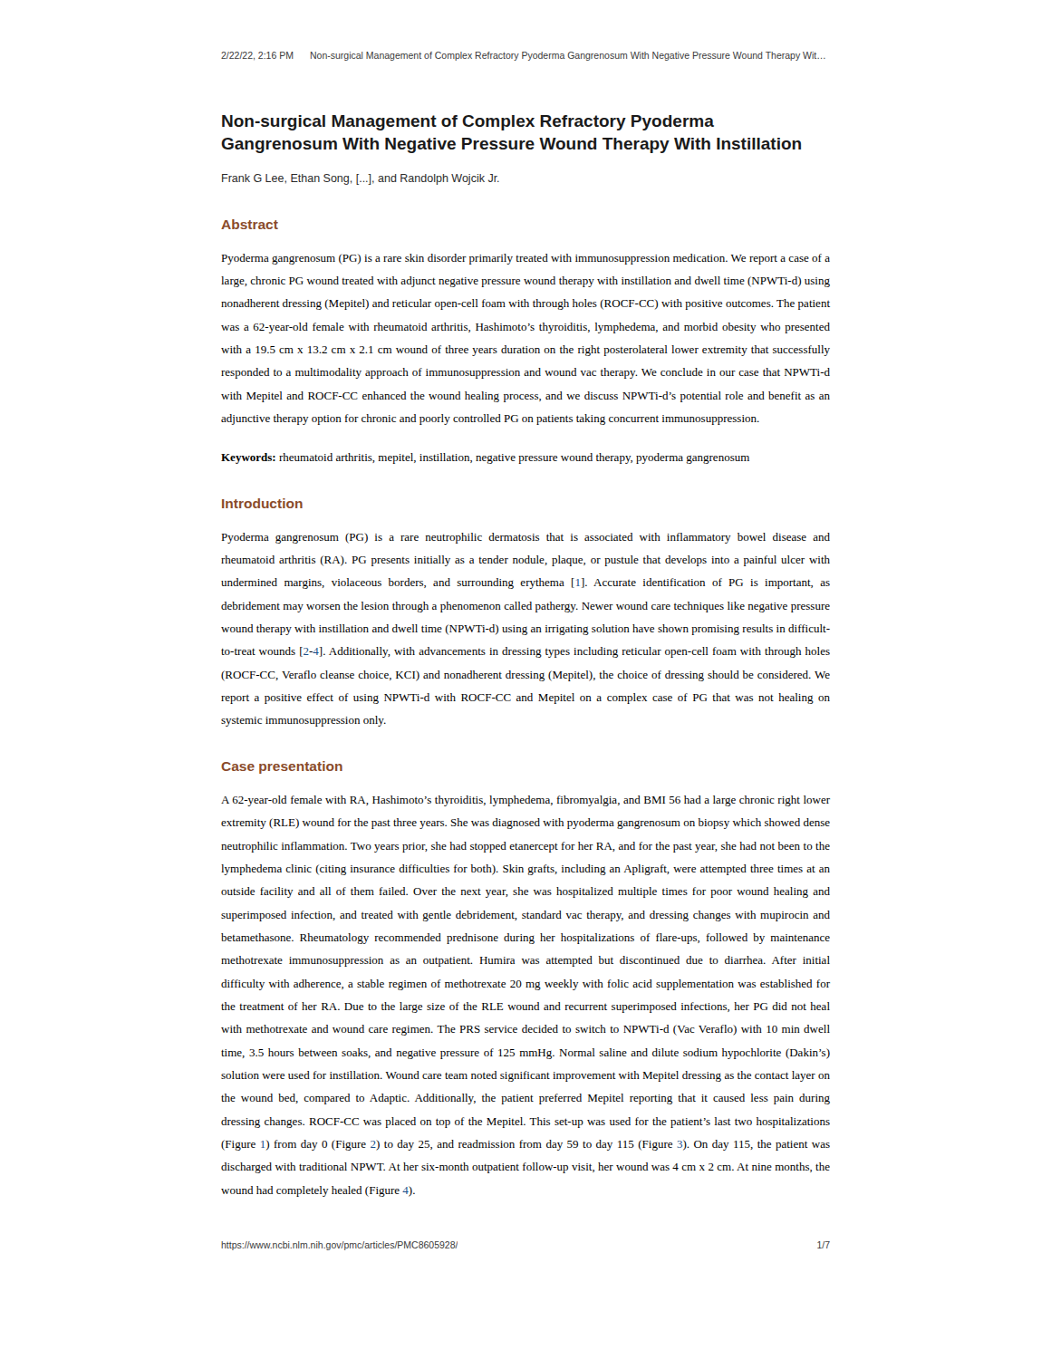2/22/22, 2:16 PM Non-surgical Management of Complex Refractory Pyoderma Gangrenosum With Negative Pressure Wound Therapy With Instillati…
Non-surgical Management of Complex Refractory Pyoderma Gangrenosum With Negative Pressure Wound Therapy With Instillation
Frank G Lee, Ethan Song, [...], and Randolph Wojcik Jr.
Abstract
Pyoderma gangrenosum (PG) is a rare skin disorder primarily treated with immunosuppression medication. We report a case of a large, chronic PG wound treated with adjunct negative pressure wound therapy with instillation and dwell time (NPWTi-d) using nonadherent dressing (Mepitel) and reticular open-cell foam with through holes (ROCF-CC) with positive outcomes. The patient was a 62-year-old female with rheumatoid arthritis, Hashimoto’s thyroiditis, lymphedema, and morbid obesity who presented with a 19.5 cm x 13.2 cm x 2.1 cm wound of three years duration on the right posterolateral lower extremity that successfully responded to a multimodality approach of immunosuppression and wound vac therapy. We conclude in our case that NPWTi-d with Mepitel and ROCF-CC enhanced the wound healing process, and we discuss NPWTi-d’s potential role and benefit as an adjunctive therapy option for chronic and poorly controlled PG on patients taking concurrent immunosuppression.
Keywords: rheumatoid arthritis, mepitel, instillation, negative pressure wound therapy, pyoderma gangrenosum
Introduction
Pyoderma gangrenosum (PG) is a rare neutrophilic dermatosis that is associated with inflammatory bowel disease and rheumatoid arthritis (RA). PG presents initially as a tender nodule, plaque, or pustule that develops into a painful ulcer with undermined margins, violaceous borders, and surrounding erythema [1]. Accurate identification of PG is important, as debridement may worsen the lesion through a phenomenon called pathergy. Newer wound care techniques like negative pressure wound therapy with instillation and dwell time (NPWTi-d) using an irrigating solution have shown promising results in difficult-to-treat wounds [2-4]. Additionally, with advancements in dressing types including reticular open-cell foam with through holes (ROCF-CC, Veraflo cleanse choice, KCI) and nonadherent dressing (Mepitel), the choice of dressing should be considered. We report a positive effect of using NPWTi-d with ROCF-CC and Mepitel on a complex case of PG that was not healing on systemic immunosuppression only.
Case presentation
A 62-year-old female with RA, Hashimoto’s thyroiditis, lymphedema, fibromyalgia, and BMI 56 had a large chronic right lower extremity (RLE) wound for the past three years. She was diagnosed with pyoderma gangrenosum on biopsy which showed dense neutrophilic inflammation. Two years prior, she had stopped etanercept for her RA, and for the past year, she had not been to the lymphedema clinic (citing insurance difficulties for both). Skin grafts, including an Apligraft, were attempted three times at an outside facility and all of them failed. Over the next year, she was hospitalized multiple times for poor wound healing and superimposed infection, and treated with gentle debridement, standard vac therapy, and dressing changes with mupirocin and betamethasone. Rheumatology recommended prednisone during her hospitalizations of flare-ups, followed by maintenance methotrexate immunosuppression as an outpatient. Humira was attempted but discontinued due to diarrhea. After initial difficulty with adherence, a stable regimen of methotrexate 20 mg weekly with folic acid supplementation was established for the treatment of her RA. Due to the large size of the RLE wound and recurrent superimposed infections, her PG did not heal with methotrexate and wound care regimen. The PRS service decided to switch to NPWTi-d (Vac Veraflo) with 10 min dwell time, 3.5 hours between soaks, and negative pressure of 125 mmHg. Normal saline and dilute sodium hypochlorite (Dakin’s) solution were used for instillation. Wound care team noted significant improvement with Mepitel dressing as the contact layer on the wound bed, compared to Adaptic. Additionally, the patient preferred Mepitel reporting that it caused less pain during dressing changes. ROCF-CC was placed on top of the Mepitel. This set-up was used for the patient’s last two hospitalizations (Figure 1) from day 0 (Figure 2) to day 25, and readmission from day 59 to day 115 (Figure 3). On day 115, the patient was discharged with traditional NPWT. At her six-month outpatient follow-up visit, her wound was 4 cm x 2 cm. At nine months, the wound had completely healed (Figure 4).
https://www.ncbi.nlm.nih.gov/pmc/articles/PMC8605928/ 1/7